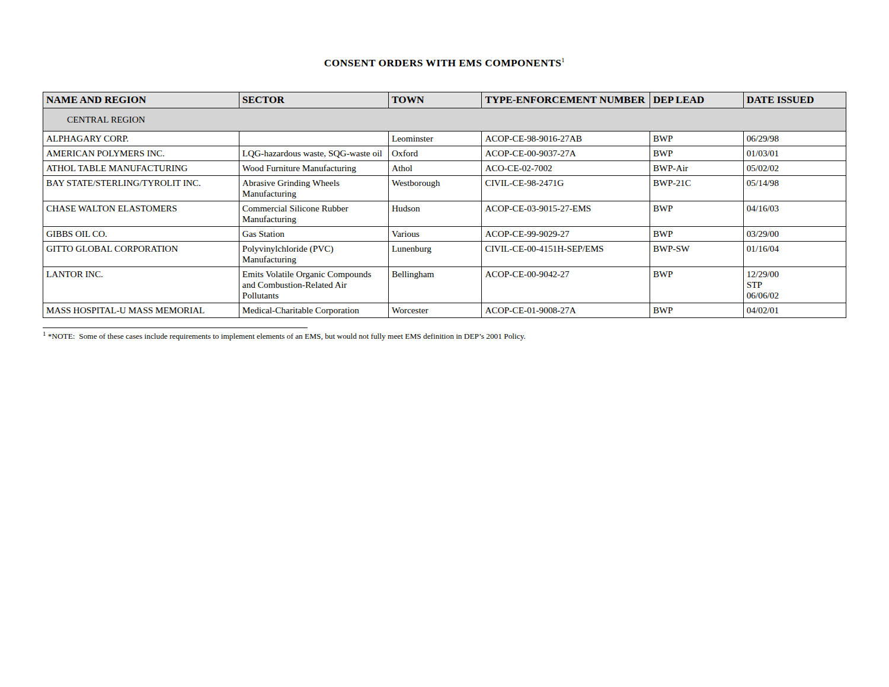CONSENT ORDERS WITH EMS COMPONENTS1
| NAME AND REGION | SECTOR | TOWN | TYPE-ENFORCEMENT NUMBER | DEP LEAD | DATE ISSUED |
| --- | --- | --- | --- | --- | --- |
| CENTRAL REGION |
| ALPHAGARY CORP. | | Leominster | ACOP-CE-98-9016-27AB | BWP | 06/29/98 |
| AMERICAN POLYMERS INC. | LQG-hazardous waste, SQG-waste oil | Oxford | ACOP-CE-00-9037-27A | BWP | 01/03/01 |
| ATHOL TABLE MANUFACTURING | Wood Furniture Manufacturing | Athol | ACO-CE-02-7002 | BWP-Air | 05/02/02 |
| BAY STATE/STERLING/TYROLIT INC. | Abrasive Grinding Wheels Manufacturing | Westborough | CIVIL-CE-98-2471G | BWP-21C | 05/14/98 |
| CHASE WALTON ELASTOMERS | Commercial Silicone Rubber Manufacturing | Hudson | ACOP-CE-03-9015-27-EMS | BWP | 04/16/03 |
| GIBBS OIL CO. | Gas Station | Various | ACOP-CE-99-9029-27 | BWP | 03/29/00 |
| GITTO GLOBAL CORPORATION | Polyvinylchloride (PVC) Manufacturing | Lunenburg | CIVIL-CE-00-4151H-SEP/EMS | BWP-SW | 01/16/04 |
| LANTOR INC. | Emits Volatile Organic Compounds and Combustion-Related Air Pollutants | Bellingham | ACOP-CE-00-9042-27 | BWP | 12/29/00 STP 06/06/02 |
| MASS HOSPITAL-U MASS MEMORIAL | Medical-Charitable Corporation | Worcester | ACOP-CE-01-9008-27A | BWP | 04/02/01 |
1 *NOTE: Some of these cases include requirements to implement elements of an EMS, but would not fully meet EMS definition in DEP’s 2001 Policy.